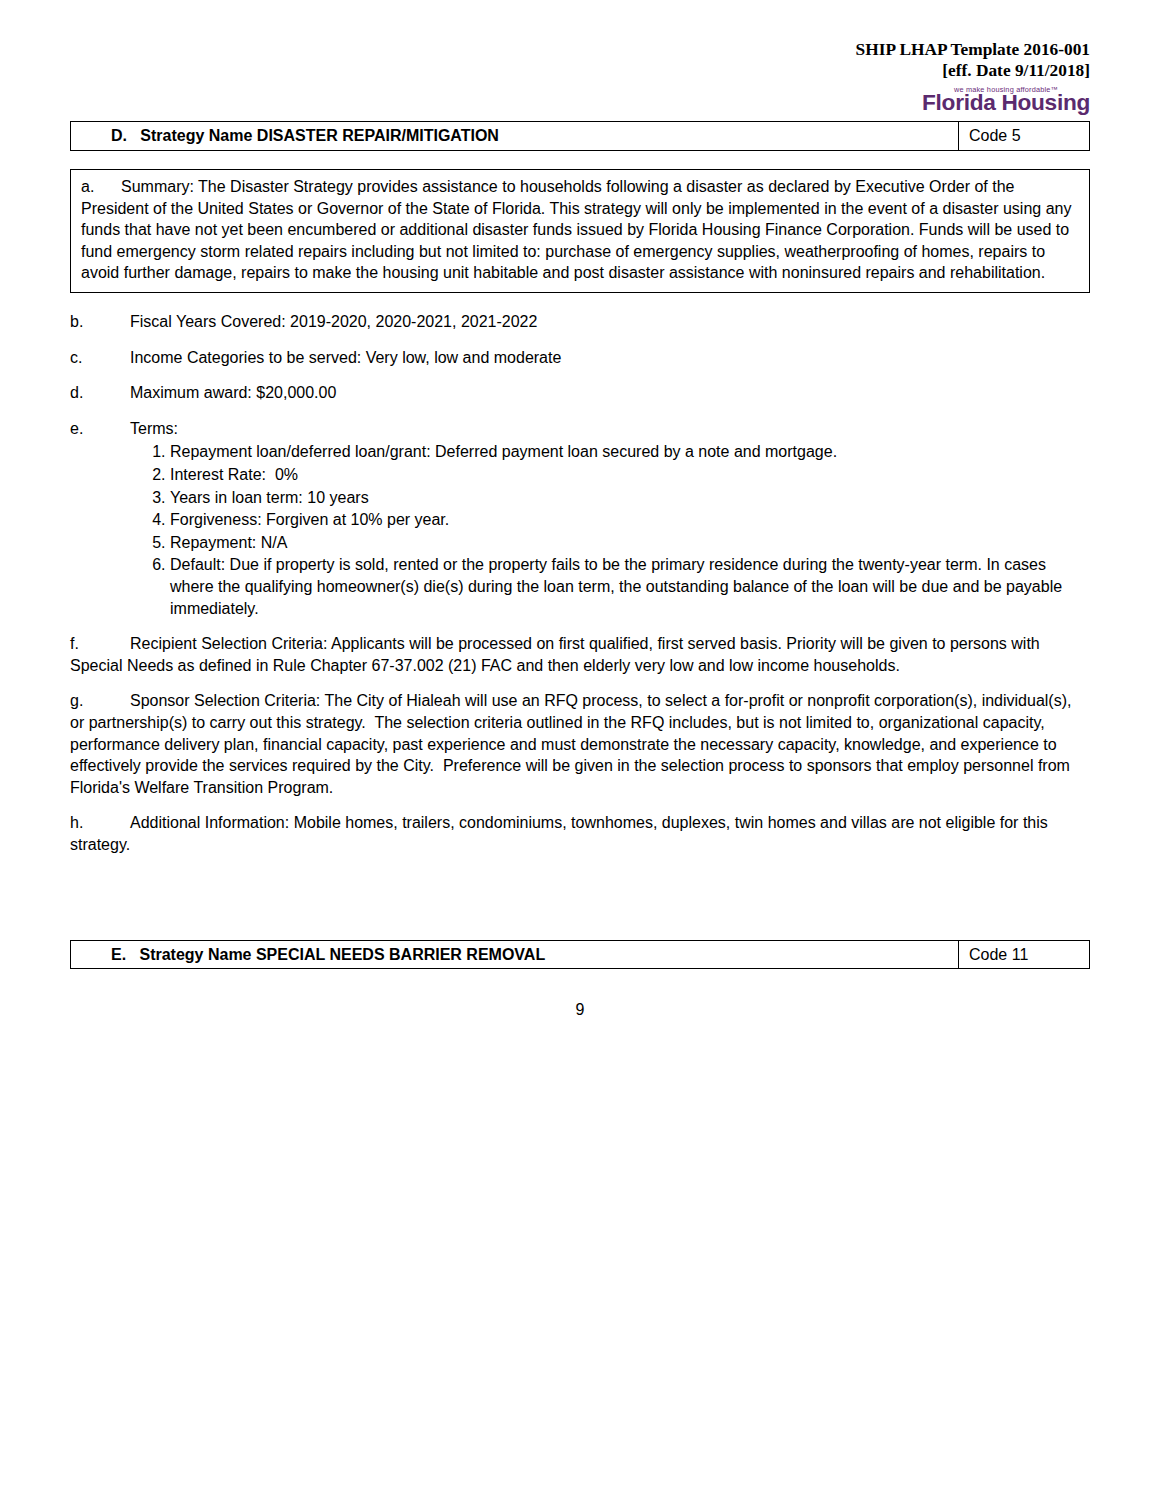SHIP LHAP Template 2016-001
[eff. Date 9/11/2018]
we make housing affordable™ Florida Housing
D. Strategy Name DISASTER REPAIR/MITIGATION
Code 5
a. Summary: The Disaster Strategy provides assistance to households following a disaster as declared by Executive Order of the President of the United States or Governor of the State of Florida. This strategy will only be implemented in the event of a disaster using any funds that have not yet been encumbered or additional disaster funds issued by Florida Housing Finance Corporation. Funds will be used to fund emergency storm related repairs including but not limited to: purchase of emergency supplies, weatherproofing of homes, repairs to avoid further damage, repairs to make the housing unit habitable and post disaster assistance with noninsured repairs and rehabilitation.
b. Fiscal Years Covered: 2019-2020, 2020-2021, 2021-2022
c. Income Categories to be served: Very low, low and moderate
d. Maximum award: $20,000.00
e. Terms:
Repayment loan/deferred loan/grant: Deferred payment loan secured by a note and mortgage.
Interest Rate: 0%
Years in loan term: 10 years
Forgiveness: Forgiven at 10% per year.
Repayment: N/A
Default: Due if property is sold, rented or the property fails to be the primary residence during the twenty-year term. In cases where the qualifying homeowner(s) die(s) during the loan term, the outstanding balance of the loan will be due and be payable immediately.
f. Recipient Selection Criteria: Applicants will be processed on first qualified, first served basis. Priority will be given to persons with Special Needs as defined in Rule Chapter 67-37.002 (21) FAC and then elderly very low and low income households.
g. Sponsor Selection Criteria: The City of Hialeah will use an RFQ process, to select a for-profit or nonprofit corporation(s), individual(s), or partnership(s) to carry out this strategy. The selection criteria outlined in the RFQ includes, but is not limited to, organizational capacity, performance delivery plan, financial capacity, past experience and must demonstrate the necessary capacity, knowledge, and experience to effectively provide the services required by the City. Preference will be given in the selection process to sponsors that employ personnel from Florida's Welfare Transition Program.
h. Additional Information: Mobile homes, trailers, condominiums, townhomes, duplexes, twin homes and villas are not eligible for this strategy.
E. Strategy Name SPECIAL NEEDS BARRIER REMOVAL
Code 11
9